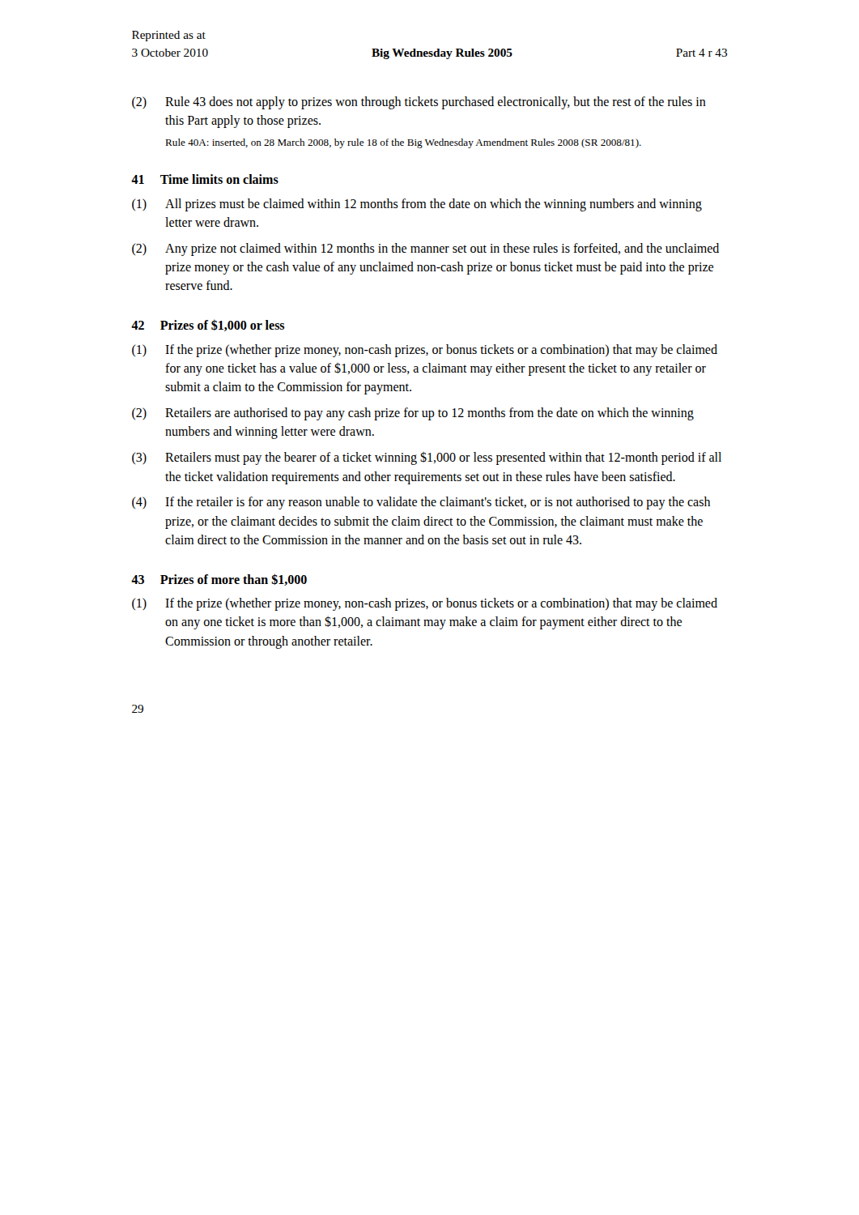Reprinted as at 3 October 2010
Big Wednesday Rules 2005
Part 4 r 43
(2) Rule 43 does not apply to prizes won through tickets purchased electronically, but the rest of the rules in this Part apply to those prizes.
Rule 40A: inserted, on 28 March 2008, by rule 18 of the Big Wednesday Amendment Rules 2008 (SR 2008/81).
41 Time limits on claims
(1) All prizes must be claimed within 12 months from the date on which the winning numbers and winning letter were drawn.
(2) Any prize not claimed within 12 months in the manner set out in these rules is forfeited, and the unclaimed prize money or the cash value of any unclaimed non-cash prize or bonus ticket must be paid into the prize reserve fund.
42 Prizes of $1,000 or less
(1) If the prize (whether prize money, non-cash prizes, or bonus tickets or a combination) that may be claimed for any one ticket has a value of $1,000 or less, a claimant may either present the ticket to any retailer or submit a claim to the Commission for payment.
(2) Retailers are authorised to pay any cash prize for up to 12 months from the date on which the winning numbers and winning letter were drawn.
(3) Retailers must pay the bearer of a ticket winning $1,000 or less presented within that 12-month period if all the ticket validation requirements and other requirements set out in these rules have been satisfied.
(4) If the retailer is for any reason unable to validate the claimant's ticket, or is not authorised to pay the cash prize, or the claimant decides to submit the claim direct to the Commission, the claimant must make the claim direct to the Commission in the manner and on the basis set out in rule 43.
43 Prizes of more than $1,000
(1) If the prize (whether prize money, non-cash prizes, or bonus tickets or a combination) that may be claimed on any one ticket is more than $1,000, a claimant may make a claim for payment either direct to the Commission or through another retailer.
29